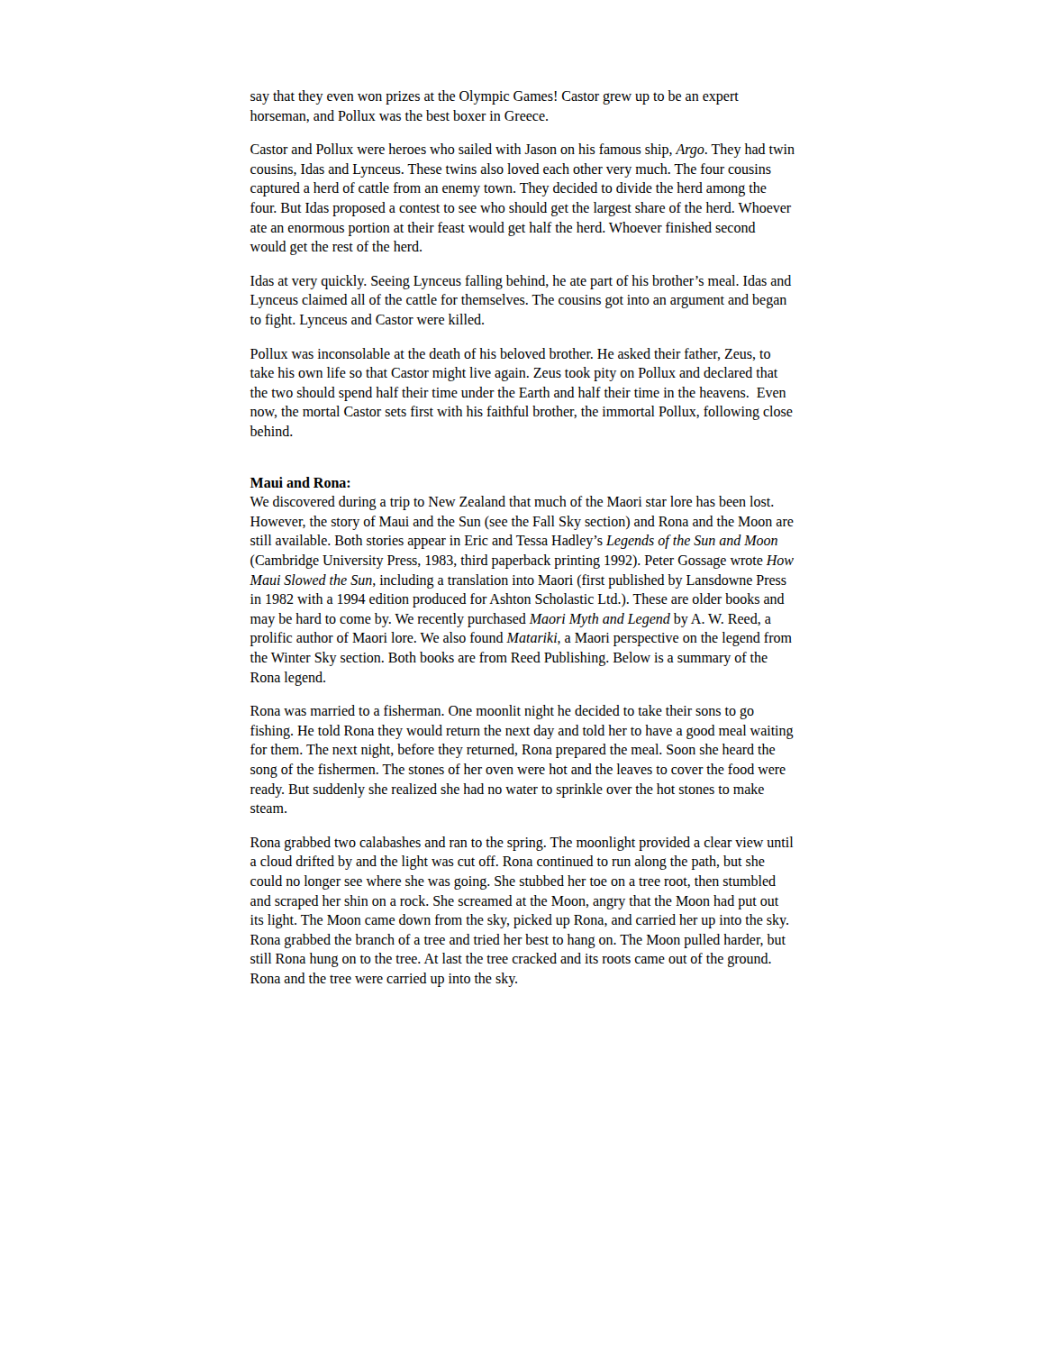say that they even won prizes at the Olympic Games! Castor grew up to be an expert horseman, and Pollux was the best boxer in Greece.
Castor and Pollux were heroes who sailed with Jason on his famous ship, Argo. They had twin cousins, Idas and Lynceus. These twins also loved each other very much. The four cousins captured a herd of cattle from an enemy town. They decided to divide the herd among the four. But Idas proposed a contest to see who should get the largest share of the herd. Whoever ate an enormous portion at their feast would get half the herd. Whoever finished second would get the rest of the herd.
Idas at very quickly. Seeing Lynceus falling behind, he ate part of his brother’s meal. Idas and Lynceus claimed all of the cattle for themselves. The cousins got into an argument and began to fight. Lynceus and Castor were killed.
Pollux was inconsolable at the death of his beloved brother. He asked their father, Zeus, to take his own life so that Castor might live again. Zeus took pity on Pollux and declared that the two should spend half their time under the Earth and half their time in the heavens. Even now, the mortal Castor sets first with his faithful brother, the immortal Pollux, following close behind.
Maui and Rona:
We discovered during a trip to New Zealand that much of the Maori star lore has been lost. However, the story of Maui and the Sun (see the Fall Sky section) and Rona and the Moon are still available. Both stories appear in Eric and Tessa Hadley’s Legends of the Sun and Moon (Cambridge University Press, 1983, third paperback printing 1992). Peter Gossage wrote How Maui Slowed the Sun, including a translation into Maori (first published by Lansdowne Press in 1982 with a 1994 edition produced for Ashton Scholastic Ltd.). These are older books and may be hard to come by. We recently purchased Maori Myth and Legend by A. W. Reed, a prolific author of Maori lore. We also found Matariki, a Maori perspective on the legend from the Winter Sky section. Both books are from Reed Publishing. Below is a summary of the Rona legend.
Rona was married to a fisherman. One moonlit night he decided to take their sons to go fishing. He told Rona they would return the next day and told her to have a good meal waiting for them. The next night, before they returned, Rona prepared the meal. Soon she heard the song of the fishermen. The stones of her oven were hot and the leaves to cover the food were ready. But suddenly she realized she had no water to sprinkle over the hot stones to make steam.
Rona grabbed two calabashes and ran to the spring. The moonlight provided a clear view until a cloud drifted by and the light was cut off. Rona continued to run along the path, but she could no longer see where she was going. She stubbed her toe on a tree root, then stumbled and scraped her shin on a rock. She screamed at the Moon, angry that the Moon had put out its light. The Moon came down from the sky, picked up Rona, and carried her up into the sky. Rona grabbed the branch of a tree and tried her best to hang on. The Moon pulled harder, but still Rona hung on to the tree. At last the tree cracked and its roots came out of the ground. Rona and the tree were carried up into the sky.